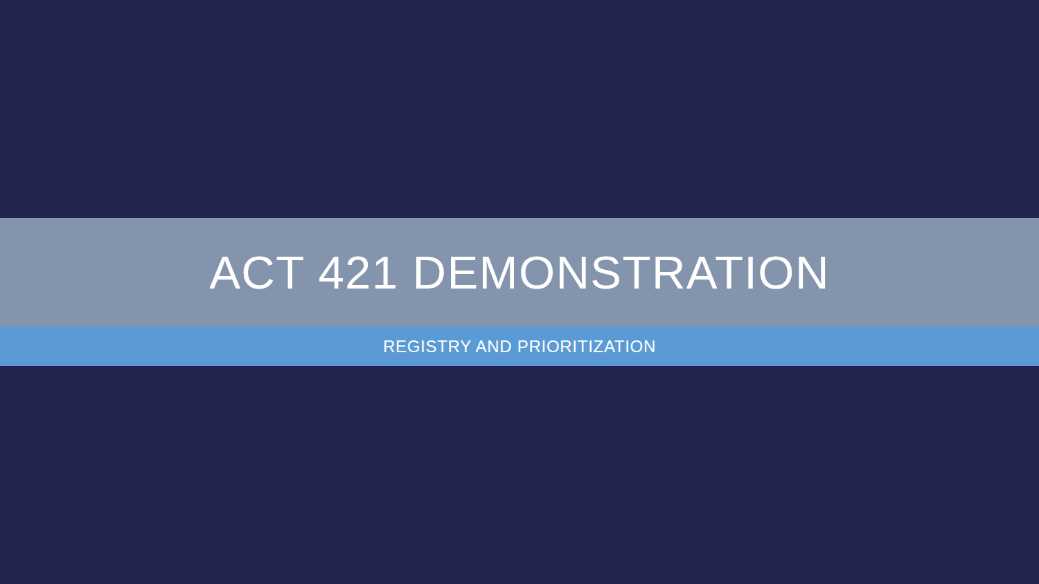ACT 421 DEMONSTRATION
REGISTRY AND PRIORITIZATION